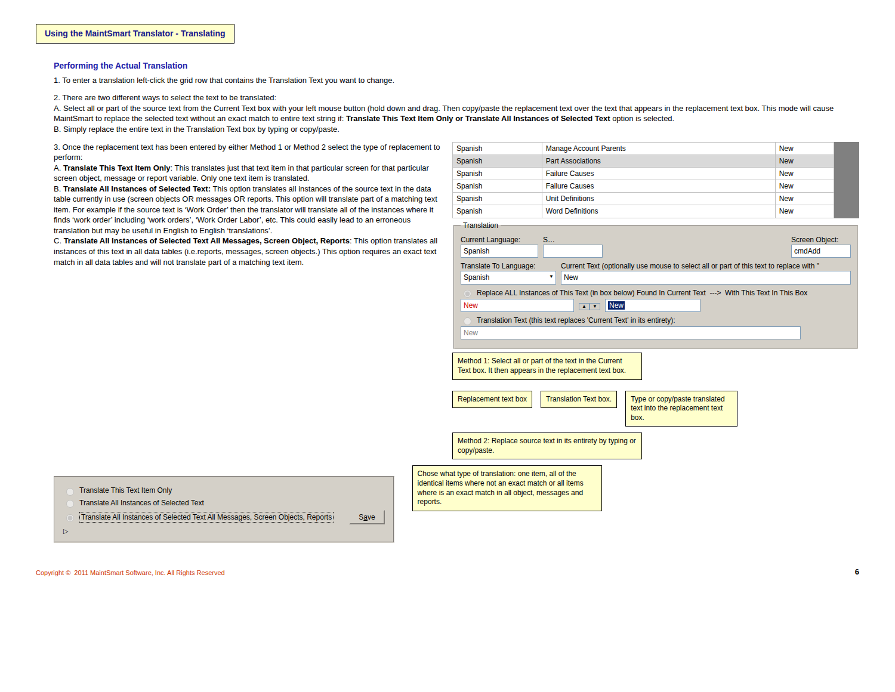Using the MaintSmart Translator - Translating
Performing the Actual Translation
1. To enter a translation left-click the grid row that contains the Translation Text you want to change.
2. There are two different ways to select the text to be translated:
A. Select all or part of the source text from the Current Text box with your left mouse button (hold down and drag. Then copy/paste the replacement text over the text that appears in the replacement text box. This mode will cause MaintSmart to replace the selected text without an exact match to entire text string if: Translate This Text Item Only or Translate All Instances of Selected Text option is selected.
B. Simply replace the entire text in the Translation Text box by typing or copy/paste.
3. Once the replacement text has been entered by either Method 1 or Method 2 select the type of replacement to perform:
A. Translate This Text Item Only: This translates just that text item in that particular screen for that particular screen object, message or report variable. Only one text item is translated.
B. Translate All Instances of Selected Text: This option translates all instances of the source text in the data table currently in use (screen objects OR messages OR reports. This option will translate part of a matching text item. For example if the source text is ‘Work Order’ then the translator will translate all of the instances where it finds ‘work order’ including ‘work orders’, ‘Work Order Labor’, etc. This could easily lead to an erroneous translation but may be useful in English to English ‘translations’.
C. Translate All Instances of Selected Text All Messages, Screen Object, Reports: This option translates all instances of this text in all data tables (i.e.reports, messages, screen objects.) This option requires an exact text match in all data tables and will not translate part of a matching text item.
| Spanish | Manage Account Parents | New |
| Spanish | Part Associations | New |
| Spanish | Failure Causes | New |
| Spanish | Failure Causes | New |
| Spanish | Unit Definitions | New |
| Spanish | Word Definitions | New |
Translation
Current Language:
Spanish
S…
Screen Object:
cmdAdd
Translate To Language:
Spanish
Current Text (optionally use mouse to select all or part of this text to replace with "
New
Replace ALL Instances of This Text (in box below) Found In Current Text ---> With This Text In This Box
New
▲▼
New
Translation Text (this text replaces 'Current Text' in its entirety):
New
Method 1: Select all or part of the text in the Current Text box. It then appears in the replacement text box.
Replacement text box
Translation Text box.
Type or copy/paste translated text into the replacement text box.
Method 2: Replace source text in its entirety by typing or copy/paste.
Translate This Text Item Only
Translate All Instances of Selected Text
Translate All Instances of Selected Text All Messages, Screen Objects, Reports Save
▷
Chose what type of translation: one item, all of the identical items where not an exact match or all items where is an exact match in all object, messages and reports.
Copyright © 2011 MaintSmart Software, Inc. All Rights Reserved
6